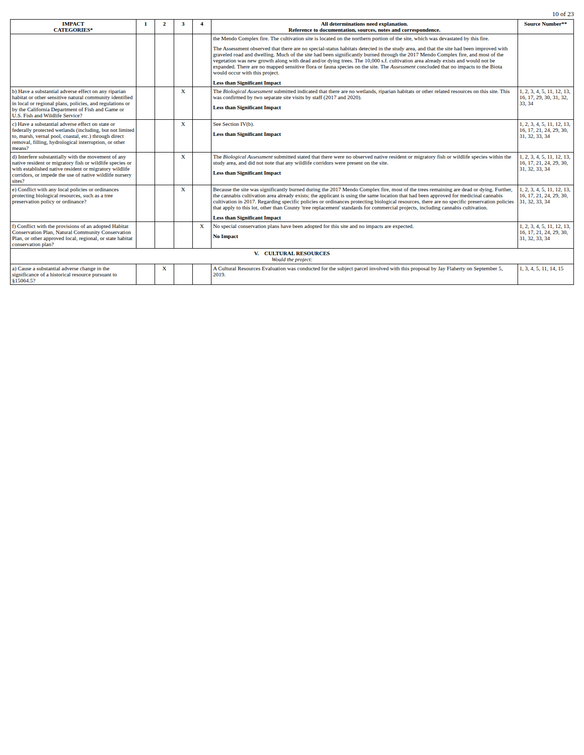10 of 23
| IMPACT CATEGORIES* | 1 | 2 | 3 | 4 | All determinations need explanation. Reference to documentation, sources, notes and correspondence. | Source Number** |
| --- | --- | --- | --- | --- | --- | --- |
| | | | | | the Mendo Complex fire. The cultivation site is located on the northern portion of the site, which was devastated by this fire. The Assessment observed that there are no special-status habitats detected in the study area, and that the site had been improved with graveled road and dwelling. Much of the site had been significantly burned through the 2017 Mendo Complex fire, and most of the vegetation was new growth along with dead and/or dying trees. The 10,000 s.f. cultivation area already exists and would not be expanded. There are no mapped sensitive flora or fauna species on the site. The Assessment concluded that no impacts to the Biota would occur with this project. Less than Significant Impact | |
| b) Have a substantial adverse effect on any riparian habitat or other sensitive natural community identified in local or regional plans, policies, and regulations or by the California Department of Fish and Game or U.S. Fish and Wildlife Service? | | | X | | The Biological Assessment submitted indicated that there are no wetlands, riparian habitats or other related resources on this site. This was confirmed by two separate site visits by staff (2017 and 2020). Less than Significant Impact | 1, 2, 3, 4, 5, 11, 12, 13, 16, 17, 29, 30, 31, 32, 33, 34 |
| c) Have a substantial adverse effect on state or federally protected wetlands (including, but not limited to, marsh, vernal pool, coastal, etc.) through direct removal, filling, hydrological interruption, or other means? | | | X | | See Section IV(b). Less than Significant Impact | 1, 2, 3, 4, 5, 11, 12, 13, 16, 17, 21, 24, 29, 30, 31, 32, 33, 34 |
| d) Interfere substantially with the movement of any native resident or migratory fish or wildlife species or with established native resident or migratory wildlife corridors, or impede the use of native wildlife nursery sites? | | | X | | The Biological Assessment submitted stated that there were no observed native resident or migratory fish or wildlife species within the study area, and did not note that any wildlife corridors were present on the site. Less than Significant Impact | 1, 2, 3, 4, 5, 11, 12, 13, 16, 17, 21, 24, 29, 30, 31, 32, 33, 34 |
| e) Conflict with any local policies or ordinances protecting biological resources, such as a tree preservation policy or ordinance? | | | X | | Because the site was significantly burned during the 2017 Mendo Complex fire, most of the trees remaining are dead or dying. Further, the cannabis cultivation area already exists; the applicant is using the same location that had been approved for medicinal cannabis cultivation in 2017. Regarding specific policies or ordinances protecting biological resources, there are no specific preservation policies that apply to this lot, other than County 'tree replacement' standards for commercial projects, including cannabis cultivation. Less than Significant Impact | 1, 2, 3, 4, 5, 11, 12, 13, 16, 17, 21, 24, 29, 30, 31, 32, 33, 34 |
| f) Conflict with the provisions of an adopted Habitat Conservation Plan, Natural Community Conservation Plan, or other approved local, regional, or state habitat conservation plan? | | | | X | No special conservation plans have been adopted for this site and no impacts are expected. No Impact | 1, 2, 3, 4, 5, 11, 12, 13, 16, 17, 21, 24, 29, 30, 31, 32, 33, 34 |
| V. CULTURAL RESOURCES Would the project: |
| a) Cause a substantial adverse change in the significance of a historical resource pursuant to §15064.5? | | X | | | A Cultural Resources Evaluation was conducted for the subject parcel involved with this proposal by Jay Flaherty on September 5, 2019. | 1, 3, 4, 5, 11, 14, 15 |